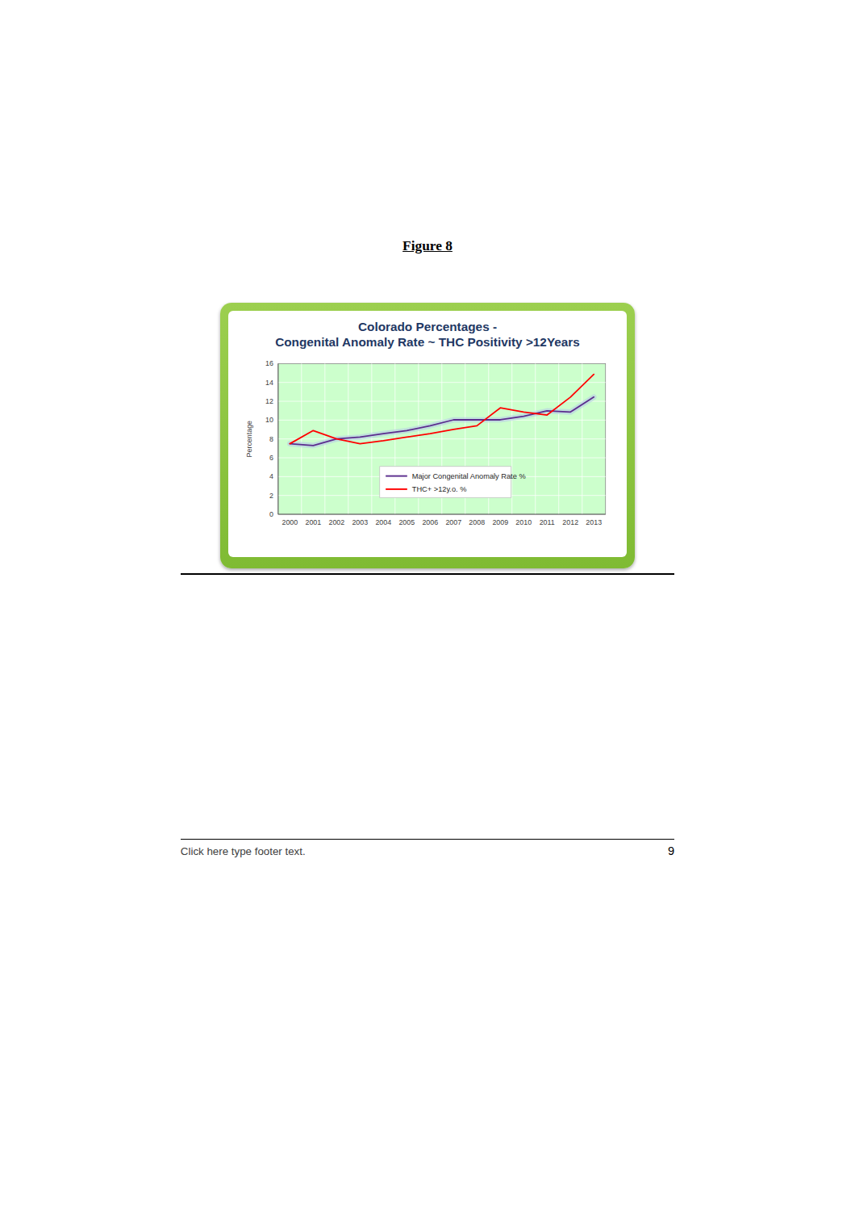Figure 8
Colorado Percentages -
Congenital Anomaly Rate ~ THC Positivity >12Years
16 14 12 10 8 6 4 2 0 Percentage 2000 2001 2002 2003 2004 2005 2006 2007 2008 2009 2010 2011 2012 2013 Major Congenital Anomaly Rate % THC+ >12y.o. %
Click here type footer text. 9